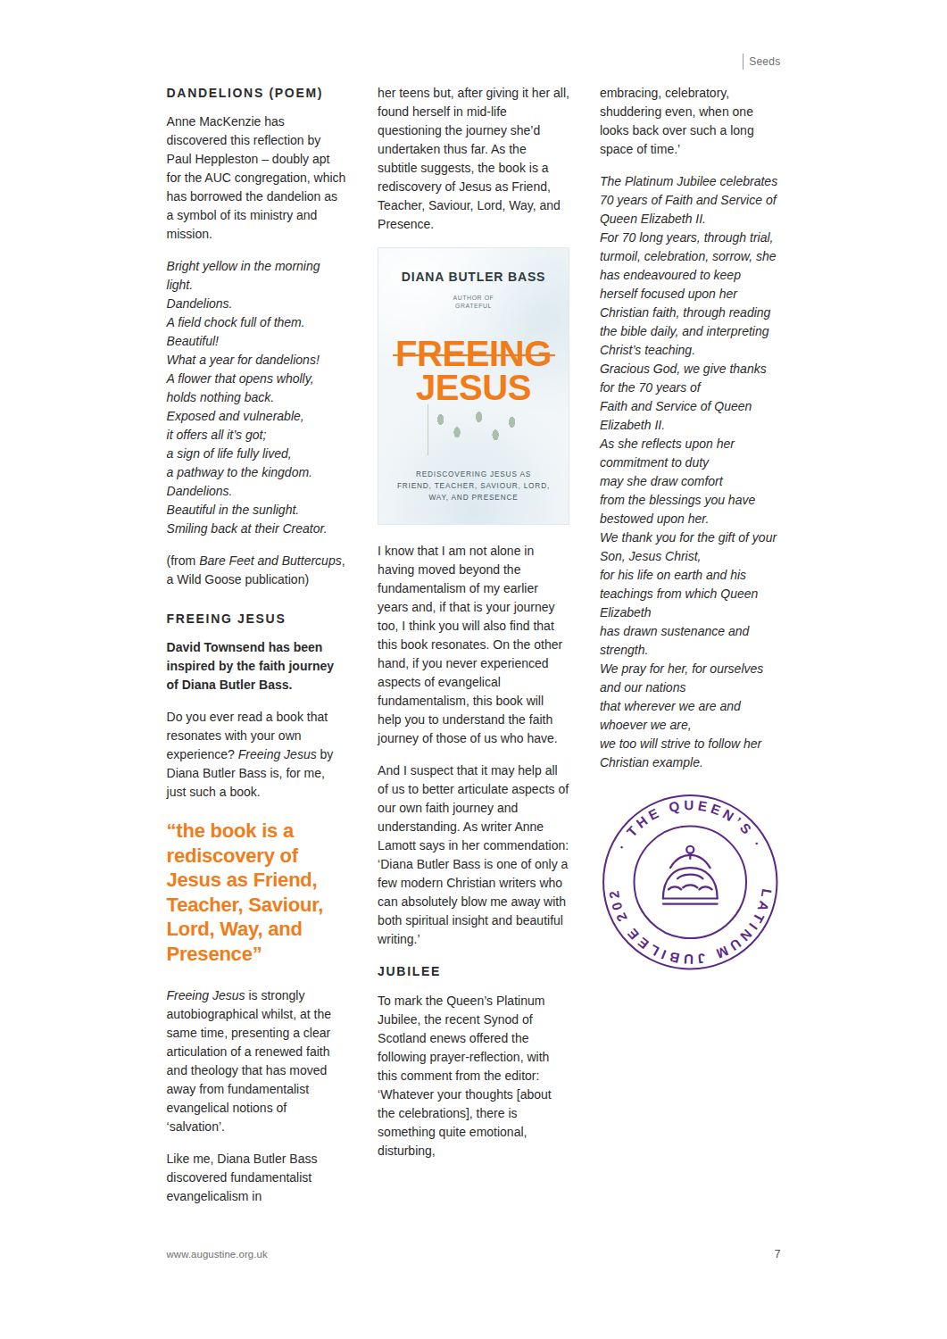Seeds
Dandelions (poem)
Anne MacKenzie has discovered this reflection by Paul Heppleston – doubly apt for the AUC congregation, which has borrowed the dandelion as a symbol of its ministry and mission.
Bright yellow in the morning light. Dandelions. A field chock full of them. Beautiful! What a year for dandelions! A flower that opens wholly, holds nothing back. Exposed and vulnerable, it offers all it’s got; a sign of life fully lived, a pathway to the kingdom. Dandelions. Beautiful in the sunlight. Smiling back at their Creator.
(from Bare Feet and Buttercups, a Wild Goose publication)
Freeing Jesus
David Townsend has been inspired by the faith journey of Diana Butler Bass.
Do you ever read a book that resonates with your own experience? Freeing Jesus by Diana Butler Bass is, for me, just such a book.
“the book is a rediscovery of Jesus as Friend, Teacher, Saviour, Lord, Way, and Presence”
Freeing Jesus is strongly autobiographical whilst, at the same time, presenting a clear articulation of a renewed faith and theology that has moved away from fundamentalist evangelical notions of ‘salvation’.
Like me, Diana Butler Bass discovered fundamentalist evangelicalism in
her teens but, after giving it her all, found herself in mid-life questioning the journey she’d undertaken thus far. As the subtitle suggests, the book is a rediscovery of Jesus as Friend, Teacher, Saviour, Lord, Way, and Presence.
Diana Butler Bass
Author of
Grateful
Freeing
Jesus
Rediscovering Jesus as
Friend, Teacher, Saviour, Lord,
Way, and Presence
I know that I am not alone in having moved beyond the fundamentalism of my earlier years and, if that is your journey too, I think you will also find that this book resonates. On the other hand, if you never experienced aspects of evangelical fundamentalism, this book will help you to understand the faith journey of those of us who have.
And I suspect that it may help all of us to better articulate aspects of our own faith journey and understanding. As writer Anne Lamott says in her commendation: ‘Diana Butler Bass is one of only a few modern Christian writers who can absolutely blow me away with both spiritual insight and beautiful writing.’
Jubilee
To mark the Queen’s Platinum Jubilee, the recent Synod of Scotland enews offered the following prayer-reflection, with this comment from the editor: ‘Whatever your thoughts [about the celebrations], there is something quite emotional, disturbing,
embracing, celebratory, shuddering even, when one looks back over such a long space of time.’
The Platinum Jubilee celebrates 70 years of Faith and Service of Queen Elizabeth II. For 70 long years, through trial, turmoil, celebration, sorrow, she has endeavoured to keep herself focused upon her Christian faith, through reading the bible daily, and interpreting Christ’s teaching. Gracious God, we give thanks for the 70 years of Faith and Service of Queen Elizabeth II. As she reflects upon her commitment to duty may she draw comfort from the blessings you have bestowed upon her. We thank you for the gift of your Son, Jesus Christ, for his life on earth and his teachings from which Queen Elizabeth has drawn sustenance and strength. We pray for her, for ourselves and our nations that wherever we are and whoever we are, we too will strive to follow her Christian example.
· THE QUEEN’S · PLATINUM JUBILEE 2022
www.augustine.org.uk
7